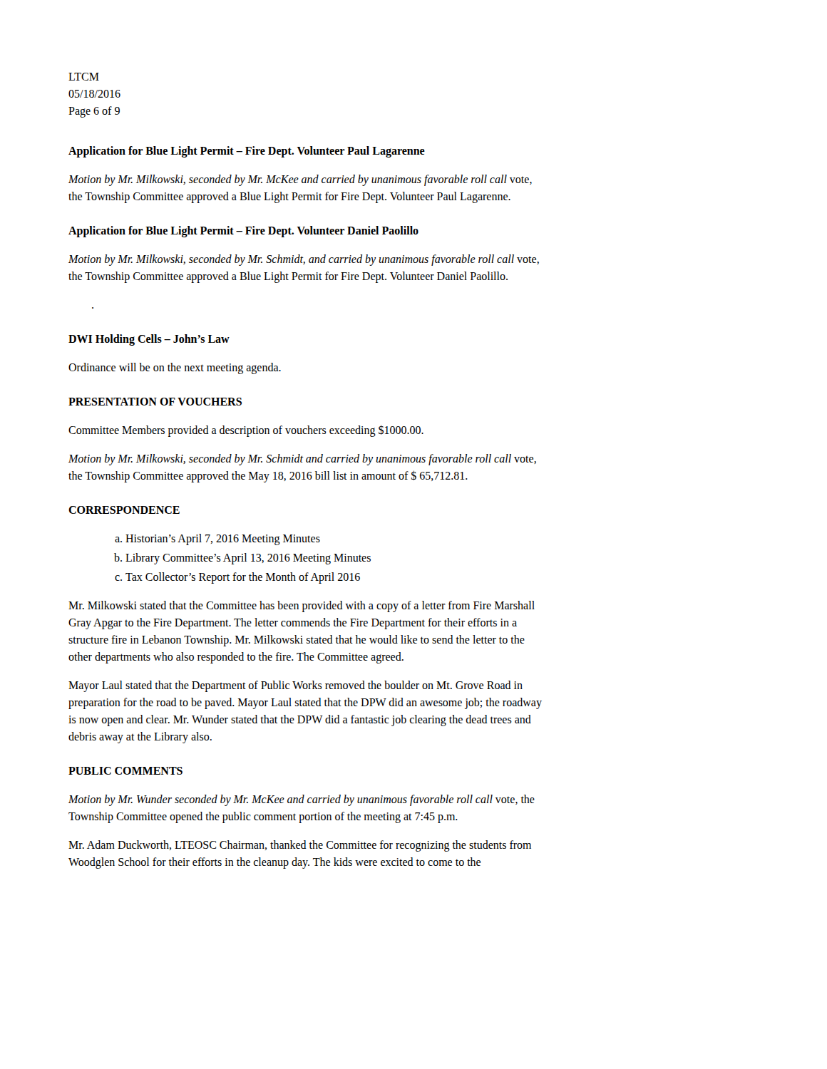LTCM
05/18/2016
Page 6 of 9
Application for Blue Light Permit – Fire Dept. Volunteer Paul Lagarenne
Motion by Mr. Milkowski, seconded by Mr. McKee and carried by unanimous favorable roll call vote, the Township Committee approved a Blue Light Permit for Fire Dept. Volunteer Paul Lagarenne.
Application for Blue Light Permit – Fire Dept. Volunteer Daniel Paolillo
Motion by Mr. Milkowski, seconded by Mr. Schmidt, and carried by unanimous favorable roll call vote, the Township Committee approved a Blue Light Permit for Fire Dept. Volunteer Daniel Paolillo.
.
DWI Holding Cells – John’s Law
Ordinance will be on the next meeting agenda.
PRESENTATION OF VOUCHERS
Committee Members provided a description of vouchers exceeding $1000.00.
Motion by Mr. Milkowski, seconded by Mr. Schmidt and carried by unanimous favorable roll call vote, the Township Committee approved the May 18, 2016 bill list in amount of $ 65,712.81.
CORRESPONDENCE
Historian’s April 7, 2016 Meeting Minutes
Library Committee’s April 13, 2016 Meeting Minutes
Tax Collector’s Report for the Month of April 2016
Mr. Milkowski stated that the Committee has been provided with a copy of a letter from Fire Marshall Gray Apgar to the Fire Department. The letter commends the Fire Department for their efforts in a structure fire in Lebanon Township. Mr. Milkowski stated that he would like to send the letter to the other departments who also responded to the fire. The Committee agreed.
Mayor Laul stated that the Department of Public Works removed the boulder on Mt. Grove Road in preparation for the road to be paved. Mayor Laul stated that the DPW did an awesome job; the roadway is now open and clear. Mr. Wunder stated that the DPW did a fantastic job clearing the dead trees and debris away at the Library also.
PUBLIC COMMENTS
Motion by Mr. Wunder seconded by Mr. McKee and carried by unanimous favorable roll call vote, the Township Committee opened the public comment portion of the meeting at 7:45 p.m.
Mr. Adam Duckworth, LTEOSC Chairman, thanked the Committee for recognizing the students from Woodglen School for their efforts in the cleanup day. The kids were excited to come to the